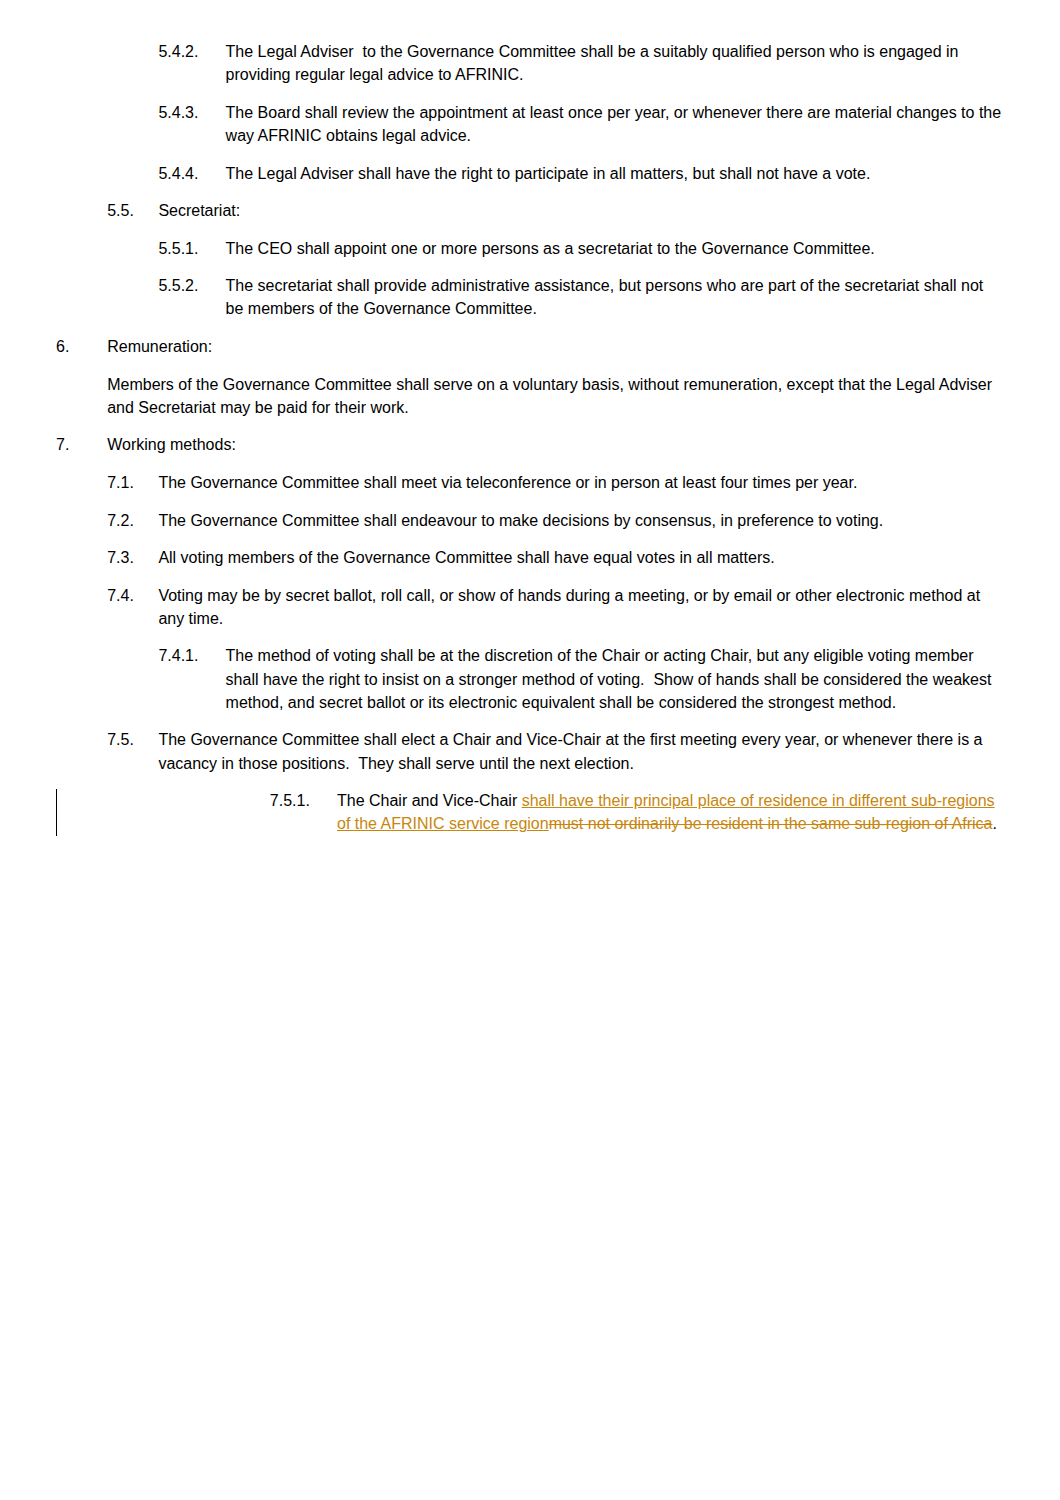5.4.2.
The Legal Adviser to the Governance Committee shall be a suitably qualified person who is engaged in providing regular legal advice to AFRINIC.
5.4.3.
The Board shall review the appointment at least once per year, or whenever there are material changes to the way AFRINIC obtains legal advice.
5.4.4.
The Legal Adviser shall have the right to participate in all matters, but shall not have a vote.
5.5.
Secretariat:
5.5.1.
The CEO shall appoint one or more persons as a secretariat to the Governance Committee.
5.5.2.
The secretariat shall provide administrative assistance, but persons who are part of the secretariat shall not be members of the Governance Committee.
6.
Remuneration:
Members of the Governance Committee shall serve on a voluntary basis, without remuneration, except that the Legal Adviser and Secretariat may be paid for their work.
7.
Working methods:
7.1.
The Governance Committee shall meet via teleconference or in person at least four times per year.
7.2.
The Governance Committee shall endeavour to make decisions by consensus, in preference to voting.
7.3.
All voting members of the Governance Committee shall have equal votes in all matters.
7.4.
Voting may be by secret ballot, roll call, or show of hands during a meeting, or by email or other electronic method at any time.
7.4.1.
The method of voting shall be at the discretion of the Chair or acting Chair, but any eligible voting member shall have the right to insist on a stronger method of voting. Show of hands shall be considered the weakest method, and secret ballot or its electronic equivalent shall be considered the strongest method.
7.5.
The Governance Committee shall elect a Chair and Vice-Chair at the first meeting every year, or whenever there is a vacancy in those positions. They shall serve until the next election.
7.5.1.
The Chair and Vice-Chair shall have their principal place of residence in different sub-regions of the AFRINIC service region must not ordinarily be resident in the same sub-region of Africa.